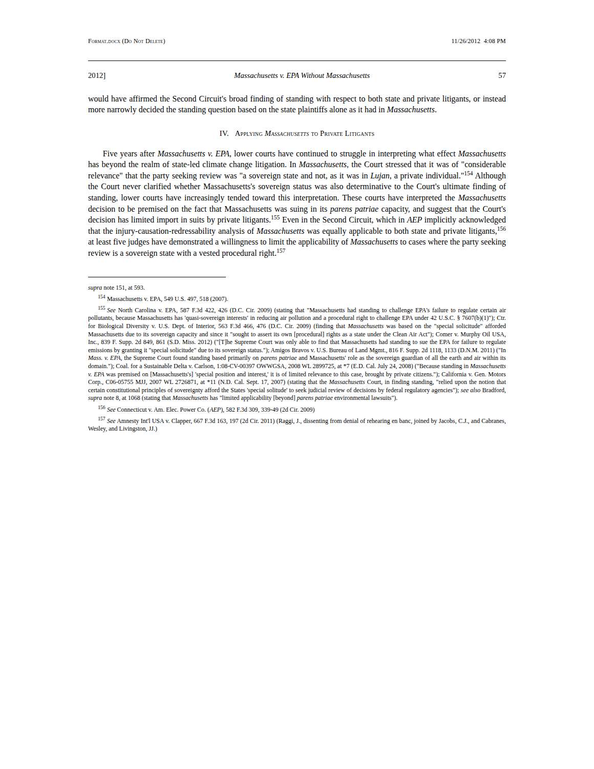Format.docx (Do Not Delete) 11/26/2012 4:08 PM
2012] Massachusetts v. EPA Without Massachusetts 57
would have affirmed the Second Circuit's broad finding of standing with respect to both state and private litigants, or instead more narrowly decided the standing question based on the state plaintiffs alone as it had in Massachusetts.
IV. Applying Massachusetts to Private Litigants
Five years after Massachusetts v. EPA, lower courts have continued to struggle in interpreting what effect Massachusetts has beyond the realm of state-led climate change litigation. In Massachusetts, the Court stressed that it was of "considerable relevance" that the party seeking review was "a sovereign state and not, as it was in Lujan, a private individual."154 Although the Court never clarified whether Massachusetts's sovereign status was also determinative to the Court's ultimate finding of standing, lower courts have increasingly tended toward this interpretation. These courts have interpreted the Massachusetts decision to be premised on the fact that Massachusetts was suing in its parens patriae capacity, and suggest that the Court's decision has limited import in suits by private litigants.155 Even in the Second Circuit, which in AEP implicitly acknowledged that the injury-causation-redressability analysis of Massachusetts was equally applicable to both state and private litigants,156 at least five judges have demonstrated a willingness to limit the applicability of Massachusetts to cases where the party seeking review is a sovereign state with a vested procedural right.157
supra note 151, at 593.
154Massachusetts v. EPA, 549 U.S. 497, 518 (2007).
155See North Carolina v. EPA, 587 F.3d 422, 426 (D.C. Cir. 2009) (stating that "Massachusetts had standing to challenge EPA's failure to regulate certain air pollutants, because Massachusetts has 'quasi-sovereign interests' in reducing air pollution and a procedural right to challenge EPA under 42 U.S.C. § 7607(b)(1)"); Ctr. for Biological Diversity v. U.S. Dept. of Interior, 563 F.3d 466, 476 (D.C. Cir. 2009) (finding that Massachusetts was based on the "special solicitude" afforded Massachusetts due to its sovereign capacity and since it "sought to assert its own [procedural] rights as a state under the Clean Air Act"); Comer v. Murphy Oil USA, Inc., 839 F. Supp. 2d 849, 861 (S.D. Miss. 2012) ("[T]he Supreme Court was only able to find that Massachusetts had standing to sue the EPA for failure to regulate emissions by granting it "special solicitude" due to its sovereign status."); Amigos Bravos v. U.S. Bureau of Land Mgmt., 816 F. Supp. 2d 1118, 1133 (D.N.M. 2011) ("In Mass. v. EPA, the Supreme Court found standing based primarily on parens patriae and Massachusetts' role as the sovereign guardian of all the earth and air within its domain."); Coal. for a Sustainable Delta v. Carlson, 1:08-CV-00397 OWWGSA, 2008 WL 2899725, at *7 (E.D. Cal. July 24, 2008) ("Because standing in Massachusetts v. EPA was premised on [Massachusetts's] 'special position and interest,' it is of limited relevance to this case, brought by private citizens."); California v. Gen. Motors Corp., C06-05755 MJJ, 2007 WL 2726871, at *11 (N.D. Cal. Sept. 17, 2007) (stating that the Massachusetts Court, in finding standing, "relied upon the notion that certain constitutional principles of sovereignty afford the States 'special solitude' to seek judicial review of decisions by federal regulatory agencies"); see also Bradford, supra note 8, at 1068 (stating that Massachusetts has "limited applicability [beyond] parens patriae environmental lawsuits").
156See Connecticut v. Am. Elec. Power Co. (AEP), 582 F.3d 309, 339-49 (2d Cir. 2009)
157See Amnesty Int'l USA v. Clapper, 667 F.3d 163, 197 (2d Cir. 2011) (Raggi, J., dissenting from denial of rehearing en banc, joined by Jacobs, C.J., and Cabranes, Wesley, and Livingston, JJ.)